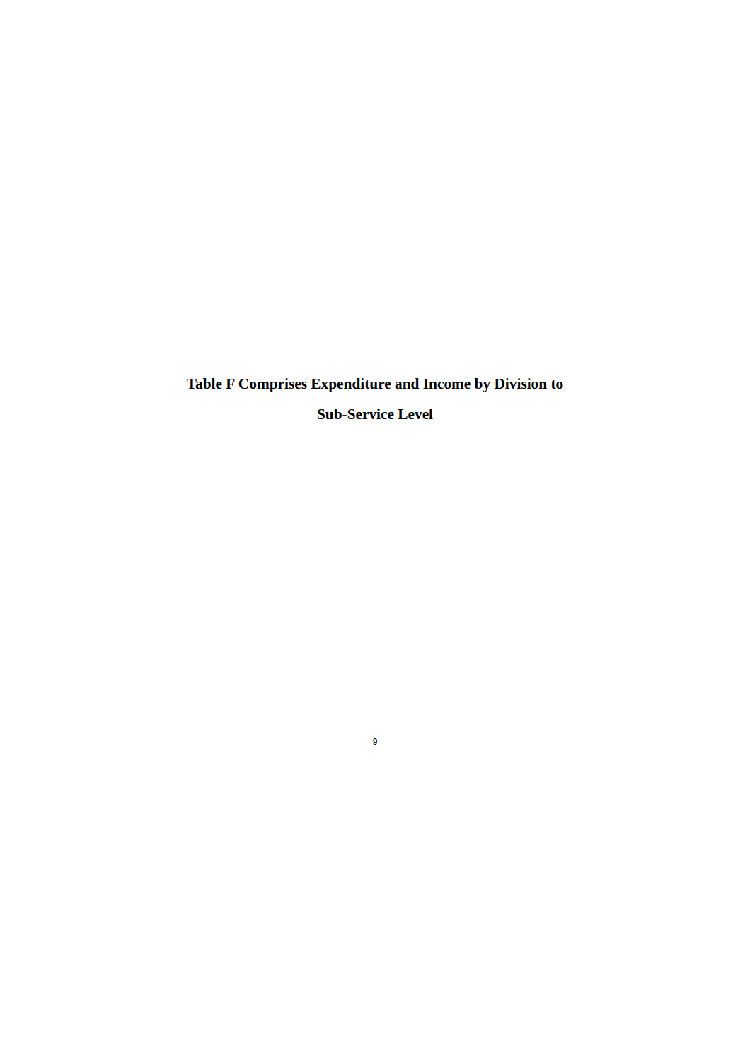Table F Comprises Expenditure and Income by Division to Sub-Service Level
9